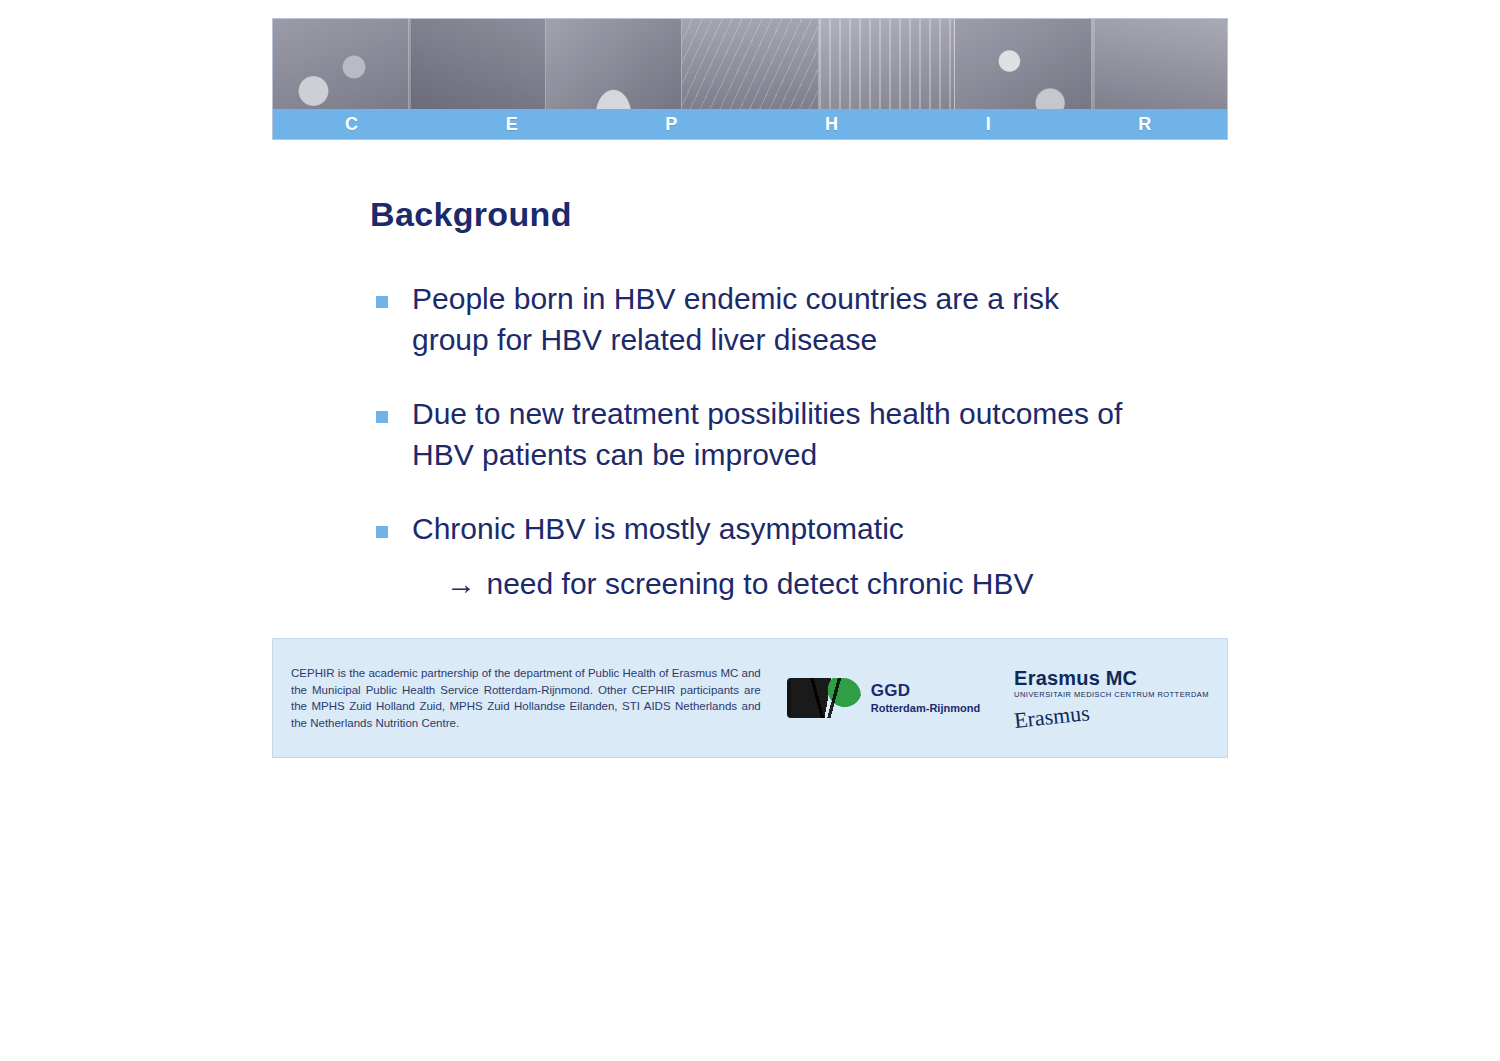CEPHIR
Background
People born in HBV endemic countries are a risk group for HBV related liver disease
Due to new treatment possibilities health outcomes of HBV patients can be improved
Chronic HBV is mostly asymptomatic
→need for screening to detect chronic HBV
CEPHIR is the academic partnership of the department of Public Health of Erasmus MC and the Municipal Public Health Service Rotterdam-Rijnmond. Other CEPHIR participants are the MPHS Zuid Holland Zuid, MPHS Zuid Hollandse Eilanden, STI AIDS Netherlands and the Netherlands Nutrition Centre.
GGD
Rotterdam-Rijnmond
Erasmus MC
Universitair Medisch Centrum Rotterdam
Erasmus